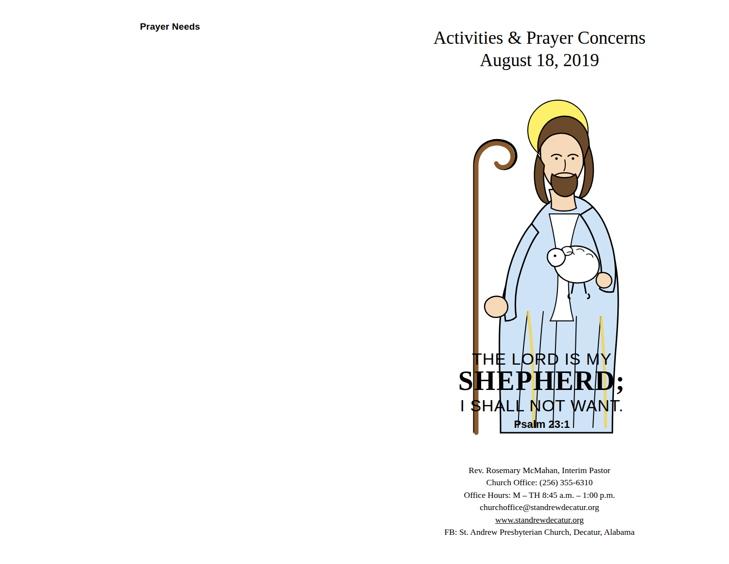Prayer Needs
Activities & Prayer Concerns
August 18, 2019
THE LORD IS MY SHEPHERD; I SHALL NOT WANT. Psalm 23:1
Rev. Rosemary McMahan, Interim Pastor
Church Office: (256) 355-6310
Office Hours: M – TH 8:45 a.m. – 1:00 p.m.
churchoffice@standrewdecatur.org
www.standrewdecatur.org
FB: St. Andrew Presbyterian Church, Decatur, Alabama